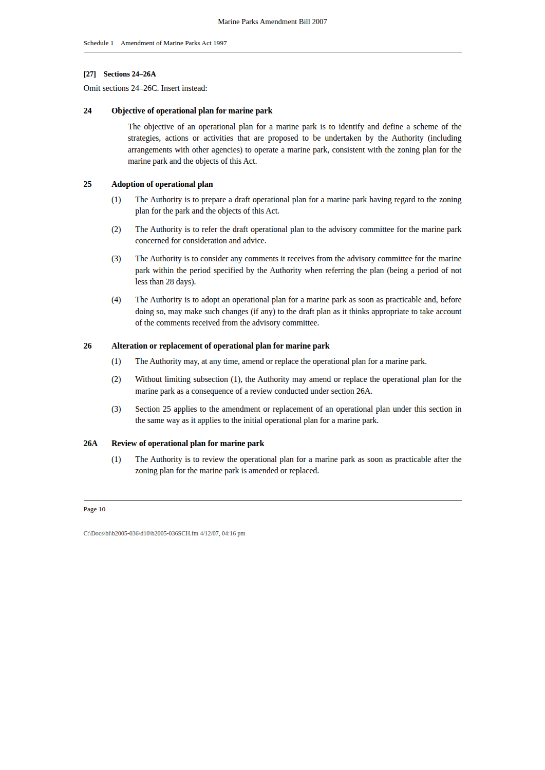Marine Parks Amendment Bill 2007
Schedule 1 Amendment of Marine Parks Act 1997
[27] Sections 24–26A
Omit sections 24–26C. Insert instead:
24 Objective of operational plan for marine park
The objective of an operational plan for a marine park is to identify and define a scheme of the strategies, actions or activities that are proposed to be undertaken by the Authority (including arrangements with other agencies) to operate a marine park, consistent with the zoning plan for the marine park and the objects of this Act.
25 Adoption of operational plan
(1) The Authority is to prepare a draft operational plan for a marine park having regard to the zoning plan for the park and the objects of this Act.
(2) The Authority is to refer the draft operational plan to the advisory committee for the marine park concerned for consideration and advice.
(3) The Authority is to consider any comments it receives from the advisory committee for the marine park within the period specified by the Authority when referring the plan (being a period of not less than 28 days).
(4) The Authority is to adopt an operational plan for a marine park as soon as practicable and, before doing so, may make such changes (if any) to the draft plan as it thinks appropriate to take account of the comments received from the advisory committee.
26 Alteration or replacement of operational plan for marine park
(1) The Authority may, at any time, amend or replace the operational plan for a marine park.
(2) Without limiting subsection (1), the Authority may amend or replace the operational plan for the marine park as a consequence of a review conducted under section 26A.
(3) Section 25 applies to the amendment or replacement of an operational plan under this section in the same way as it applies to the initial operational plan for a marine park.
26A Review of operational plan for marine park
(1) The Authority is to review the operational plan for a marine park as soon as practicable after the zoning plan for the marine park is amended or replaced.
Page 10
C:\Docs\bi\b2005-036\d10\b2005-036SCH.fm 4/12/07, 04:16 pm